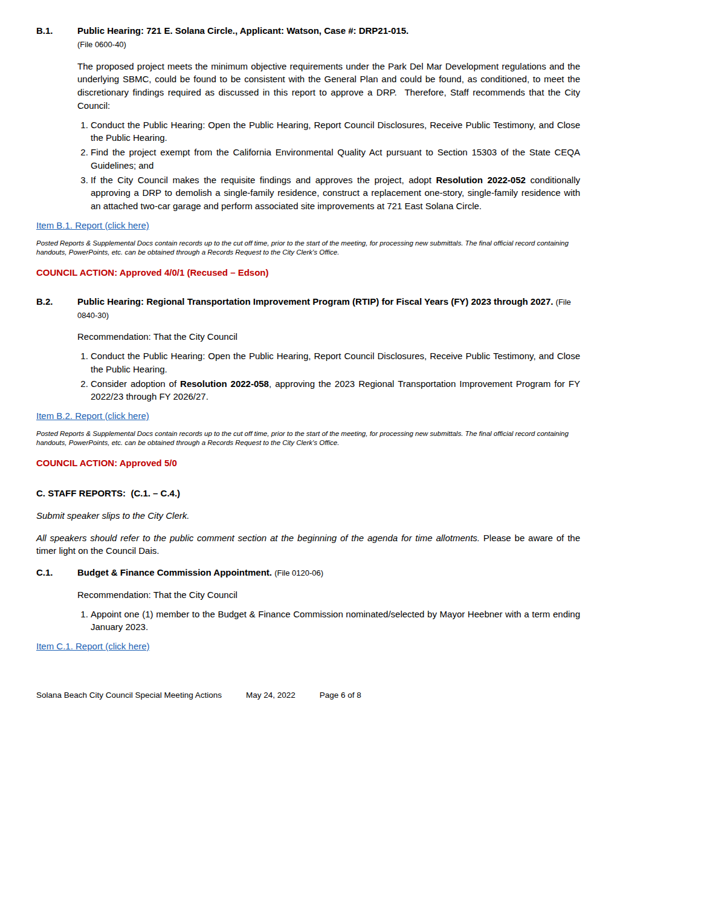B.1. Public Hearing: 721 E. Solana Circle., Applicant: Watson, Case #: DRP21-015.
(File 0600-40)
The proposed project meets the minimum objective requirements under the Park Del Mar Development regulations and the underlying SBMC, could be found to be consistent with the General Plan and could be found, as conditioned, to meet the discretionary findings required as discussed in this report to approve a DRP. Therefore, Staff recommends that the City Council:
Conduct the Public Hearing: Open the Public Hearing, Report Council Disclosures, Receive Public Testimony, and Close the Public Hearing.
Find the project exempt from the California Environmental Quality Act pursuant to Section 15303 of the State CEQA Guidelines; and
If the City Council makes the requisite findings and approves the project, adopt Resolution 2022-052 conditionally approving a DRP to demolish a single-family residence, construct a replacement one-story, single-family residence with an attached two-car garage and perform associated site improvements at 721 East Solana Circle.
Item B.1. Report (click here)
Posted Reports & Supplemental Docs contain records up to the cut off time, prior to the start of the meeting, for processing new submittals. The final official record containing handouts, PowerPoints, etc. can be obtained through a Records Request to the City Clerk's Office.
COUNCIL ACTION: Approved 4/0/1 (Recused – Edson)
B.2. Public Hearing: Regional Transportation Improvement Program (RTIP) for Fiscal Years (FY) 2023 through 2027. (File 0840-30)
Recommendation: That the City Council
Conduct the Public Hearing: Open the Public Hearing, Report Council Disclosures, Receive Public Testimony, and Close the Public Hearing.
Consider adoption of Resolution 2022-058, approving the 2023 Regional Transportation Improvement Program for FY 2022/23 through FY 2026/27.
Item B.2. Report (click here)
Posted Reports & Supplemental Docs contain records up to the cut off time, prior to the start of the meeting, for processing new submittals. The final official record containing handouts, PowerPoints, etc. can be obtained through a Records Request to the City Clerk's Office.
COUNCIL ACTION: Approved 5/0
C. STAFF REPORTS: (C.1. – C.4.)
Submit speaker slips to the City Clerk.
All speakers should refer to the public comment section at the beginning of the agenda for time allotments. Please be aware of the timer light on the Council Dais.
C.1. Budget & Finance Commission Appointment. (File 0120-06)
Recommendation: That the City Council
Appoint one (1) member to the Budget & Finance Commission nominated/selected by Mayor Heebner with a term ending January 2023.
Item C.1. Report (click here)
Solana Beach City Council Special Meeting Actions May 24, 2022 Page 6 of 8